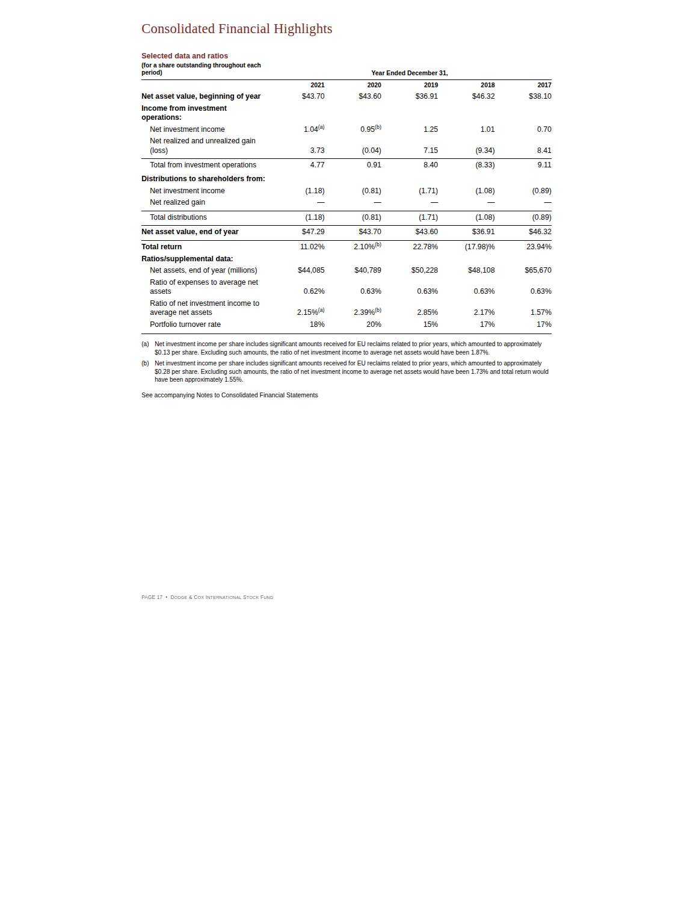Consolidated Financial Highlights
| Selected data and ratios | |
| (for a share outstanding throughout each period) | Year Ended December 31, |
| | 2021 | 2020 | 2019 | 2018 | 2017 |
| Net asset value, beginning of year | $43.70 | $43.60 | $36.91 | $46.32 | $38.10 |
| Income from investment operations: | | | | | |
| Net investment income | 1.04 (a) | 0.95 (b) | 1.25 | 1.01 | 0.70 |
| Net realized and unrealized gain (loss) | 3.73 | (0.04) | 7.15 | (9.34) | 8.41 |
| Total from investment operations | 4.77 | 0.91 | 8.40 | (8.33) | 9.11 |
| Distributions to shareholders from: | | | | | |
| Net investment income | (1.18) | (0.81) | (1.71) | (1.08) | (0.89) |
| Net realized gain | — | — | — | — | — |
| Total distributions | (1.18) | (0.81) | (1.71) | (1.08) | (0.89) |
| Net asset value, end of year | $47.29 | $43.70 | $43.60 | $36.91 | $46.32 |
| Total return | 11.02% | 2.10% (b) | 22.78% | (17.98)% | 23.94% |
| Ratios/supplemental data: | | | | | |
| Net assets, end of year (millions) | $44,085 | $40,789 | $50,228 | $48,108 | $65,670 |
| Ratio of expenses to average net assets | 0.62% | 0.63% | 0.63% | 0.63% | 0.63% |
| Ratio of net investment income to average net assets | 2.15% (a) | 2.39% (b) | 2.85% | 2.17% | 1.57% |
| Portfolio turnover rate | 18% | 20% | 15% | 17% | 17% |
(a)
Net investment income per share includes significant amounts received for EU reclaims related to prior years, which amounted to approximately $0.13 per share. Excluding such amounts, the ratio of net investment income to average net assets would have been 1.87%.
(b)
Net investment income per share includes significant amounts received for EU reclaims related to prior years, which amounted to approximately $0.28 per share. Excluding such amounts, the ratio of net investment income to average net assets would have been 1.73% and total return would have been approximately 1.55%.
See accompanying Notes to Consolidated Financial Statements
PAGE 17 • DODGE & COX INTERNATIONAL STOCK FUND